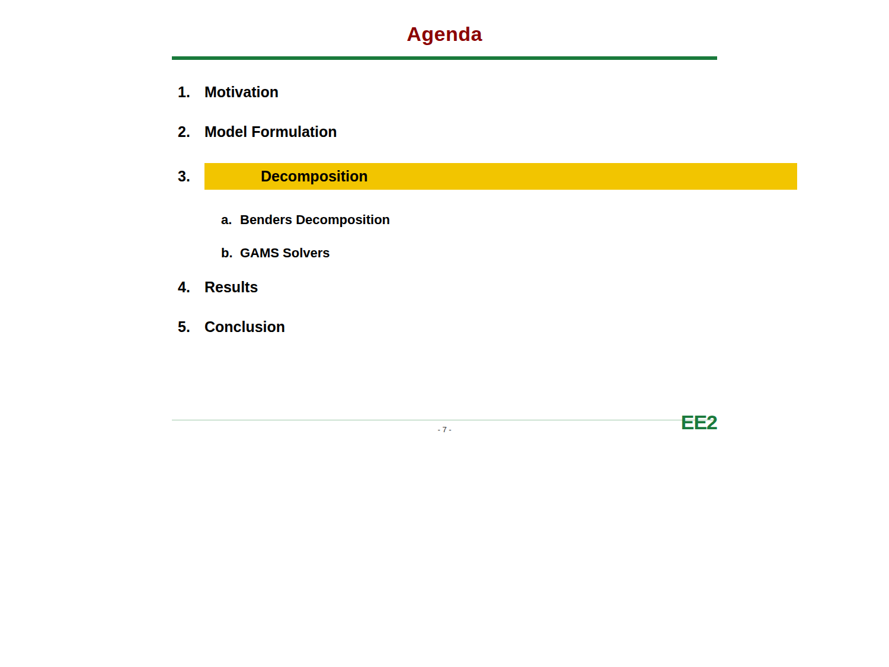Agenda
Motivation
Model Formulation
Decomposition
Benders Decomposition
GAMS Solvers
Results
Conclusion
- 7 - EE2